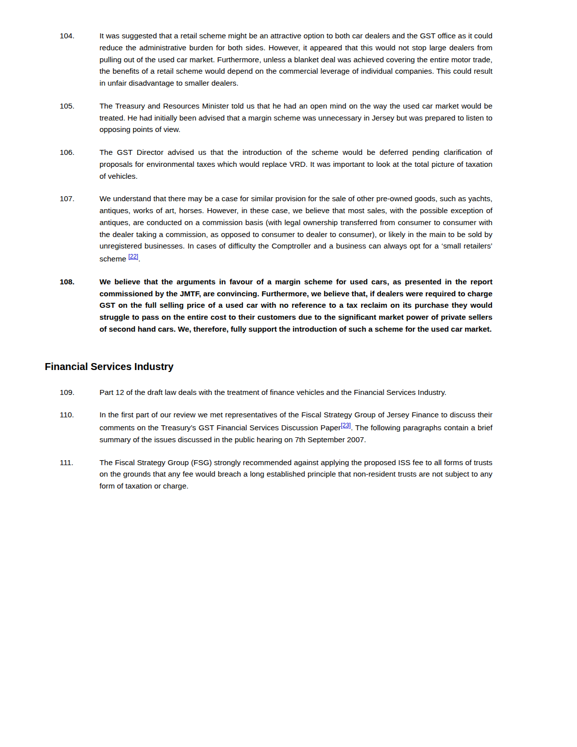104. It was suggested that a retail scheme might be an attractive option to both car dealers and the GST office as it could reduce the administrative burden for both sides. However, it appeared that this would not stop large dealers from pulling out of the used car market. Furthermore, unless a blanket deal was achieved covering the entire motor trade, the benefits of a retail scheme would depend on the commercial leverage of individual companies. This could result in unfair disadvantage to smaller dealers.
105. The Treasury and Resources Minister told us that he had an open mind on the way the used car market would be treated. He had initially been advised that a margin scheme was unnecessary in Jersey but was prepared to listen to opposing points of view.
106. The GST Director advised us that the introduction of the scheme would be deferred pending clarification of proposals for environmental taxes which would replace VRD. It was important to look at the total picture of taxation of vehicles.
107. We understand that there may be a case for similar provision for the sale of other pre-owned goods, such as yachts, antiques, works of art, horses. However, in these case, we believe that most sales, with the possible exception of antiques, are conducted on a commission basis (with legal ownership transferred from consumer to consumer with the dealer taking a commission, as opposed to consumer to dealer to consumer), or likely in the main to be sold by unregistered businesses. In cases of difficulty the Comptroller and a business can always opt for a ‘small retailers’ scheme [22].
108. We believe that the arguments in favour of a margin scheme for used cars, as presented in the report commissioned by the JMTF, are convincing. Furthermore, we believe that, if dealers were required to charge GST on the full selling price of a used car with no reference to a tax reclaim on its purchase they would struggle to pass on the entire cost to their customers due to the significant market power of private sellers of second hand cars. We, therefore, fully support the introduction of such a scheme for the used car market.
Financial Services Industry
109. Part 12 of the draft law deals with the treatment of finance vehicles and the Financial Services Industry.
110. In the first part of our review we met representatives of the Fiscal Strategy Group of Jersey Finance to discuss their comments on the Treasury’s GST Financial Services Discussion Paper[23]. The following paragraphs contain a brief summary of the issues discussed in the public hearing on 7th September 2007.
111. The Fiscal Strategy Group (FSG) strongly recommended against applying the proposed ISS fee to all forms of trusts on the grounds that any fee would breach a long established principle that non-resident trusts are not subject to any form of taxation or charge.